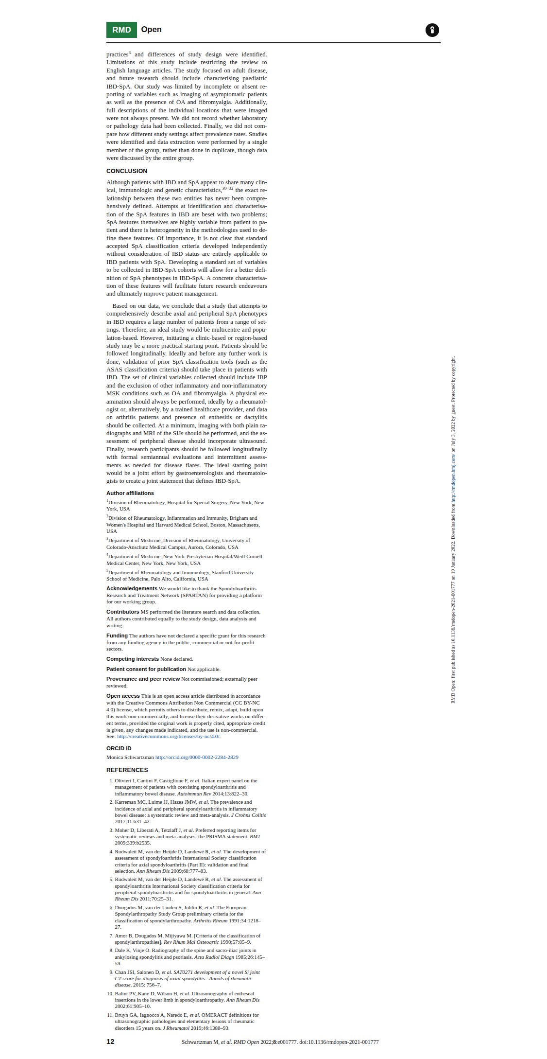RMD Open: first published as 10.1136/rmdopen-2021-001777 on 19 January 2022. Downloaded from http://rmdopen.bmj.com/ on July 3, 2022 by guest. Protected by copyright.
RMD Open
practices3 and differences of study design were identified. Limitations of this study include restricting the review to English language articles. The study focused on adult disease, and future research should include characterising paediatric IBD-SpA. Our study was limited by incomplete or absent reporting of variables such as imaging of asymptomatic patients as well as the presence of OA and fibromyalgia. Additionally, full descriptions of the individual locations that were imaged were not always present. We did not record whether laboratory or pathology data had been collected. Finally, we did not compare how different study settings affect prevalence rates. Studies were identified and data extraction were performed by a single member of the group, rather than done in duplicate, though data were discussed by the entire group.
Conclusion
Although patients with IBD and SpA appear to share many clinical, immunologic and genetic characteristics,30–32 the exact relationship between these two entities has never been comprehensively defined. Attempts at identification and characterisation of the SpA features in IBD are beset with two problems; SpA features themselves are highly variable from patient to patient and there is heterogeneity in the methodologies used to define these features. Of importance, it is not clear that standard accepted SpA classification criteria developed independently without consideration of IBD status are entirely applicable to IBD patients with SpA. Developing a standard set of variables to be collected in IBD-SpA cohorts will allow for a better definition of SpA phenotypes in IBD-SpA. A concrete characterisation of these features will facilitate future research endeavours and ultimately improve patient management.
Based on our data, we conclude that a study that attempts to comprehensively describe axial and peripheral SpA phenotypes in IBD requires a large number of patients from a range of settings. Therefore, an ideal study would be multicentre and population-based. However, initiating a clinic-based or region-based study may be a more practical starting point. Patients should be followed longitudinally. Ideally and before any further work is done, validation of prior SpA classification tools (such as the ASAS classification criteria) should take place in patients with IBD. The set of clinical variables collected should include IBP and the exclusion of other inflammatory and non-inflammatory MSK conditions such as OA and fibromyalgia. A physical examination should always be performed, ideally by a rheumatologist or, alternatively, by a trained healthcare provider, and data on arthritis patterns and presence of enthesitis or dactylitis should be collected. At a minimum, imaging with both plain radiographs and MRI of the SIJs should be performed, and the assessment of peripheral disease should incorporate ultrasound. Finally, research participants should be followed longitudinally with formal semiannual evaluations and intermittent assessments as needed for disease flares. The ideal starting point would be a joint effort by gastroenterologists and rheumatologists to create a joint statement that defines IBD-SpA.
Author affiliations
1Division of Rheumatology, Hospital for Special Surgery, New York, New York, USA
2Division of Rheumatology, Inflammation and Immunity, Brigham and Women's Hospital and Harvard Medical School, Boston, Massachusetts, USA
3Department of Medicine, Division of Rheumatology, University of Colorado-Anschutz Medical Campus, Aurora, Colorado, USA
4Department of Medicine, New York-Presbyterian Hospital/Weill Cornell Medical Center, New York, New York, USA
5Department of Rheumatology and Immunology, Stanford University School of Medicine, Palo Alto, California, USA
Acknowledgements We would like to thank the Spondyloarthritis Research and Treatment Network (SPARTAN) for providing a platform for our working group.
Contributors MS performed the literature search and data collection. All authors contributed equally to the study design, data analysis and writing.
Funding The authors have not declared a specific grant for this research from any funding agency in the public, commercial or not-for-profit sectors.
Competing interests None declared.
Patient consent for publication Not applicable.
Provenance and peer review Not commissioned; externally peer reviewed.
Open access This is an open access article distributed in accordance with the Creative Commons Attribution Non Commercial (CC BY-NC 4.0) license, which permits others to distribute, remix, adapt, build upon this work non-commercially, and license their derivative works on different terms, provided the original work is properly cited, appropriate credit is given, any changes made indicated, and the use is non-commercial. See: http://creativecommons.org/licenses/by-nc/4.0/.
ORCID iD
Monica Schwartzman http://orcid.org/0000-0002-2284-2829
References
Olivieri I, Cantini F, Castiglione F, et al. Italian expert panel on the management of patients with coexisting spondyloarthritis and inflammatory bowel disease. Autoimmun Rev 2014;13:822–30.
Karreman MC, Luime JJ, Hazes JMW, et al. The prevalence and incidence of axial and peripheral spondyloarthritis in inflammatory bowel disease: a systematic review and meta-analysis. J Crohns Colitis 2017;11:631–42.
Moher D, Liberati A, Tetzlaff J, et al. Preferred reporting items for systematic reviews and meta-analyses: the PRISMA statement. BMJ 2009;339:b2535.
Rudwaleit M, van der Heijde D, Landewé R, et al. The development of assessment of spondyloarthritis International Society classification criteria for axial spondyloarthritis (Part II): validation and final selection. Ann Rheum Dis 2009;68:777–83.
Rudwaleit M, van der Heijde D, Landewé R, et al. The assessment of spondyloarthritis International Society classification criteria for peripheral spondyloarthritis and for spondyloarthritis in general. Ann Rheum Dis 2011;70:25–31.
Dougados M, van der Linden S, Juhlin R, et al. The European Spondylarthropathy Study Group preliminary criteria for the classification of spondylarthropathy. Arthritis Rheum 1991;34:1218–27.
Amor B, Dougados M, Mijiyawa M. [Criteria of the classification of spondylarthropathies]. Rev Rhum Mal Osteoartic 1990;57:85–9.
Dale K, Vinje O. Radiography of the spine and sacro-iliac joints in ankylosing spondylitis and psoriasis. Acta Radiol Diagn 1985;26:145–59.
Chan JSI, Salonen D, et al. SAT0271 development of a novel Si joint CT score for diagnosis of axial spondylitis.: Annals of rheumatic disease, 2015: 756–7.
Balint PV, Kane D, Wilson H, et al. Ultrasonography of entheseal insertions in the lower limb in spondyloarthropathy. Ann Rheum Dis 2002;61:905–10.
Bruyn GA, Iagnocco A, Naredo E, et al. OMERACT definitions for ultrasonographic pathologies and elementary lesions of rheumatic disorders 15 years on. J Rheumatol 2019;46:1388–93.
12
Schwartzman M, et al. RMD Open 2022;8:e001777. doi:10.1136/rmdopen-2021-001777